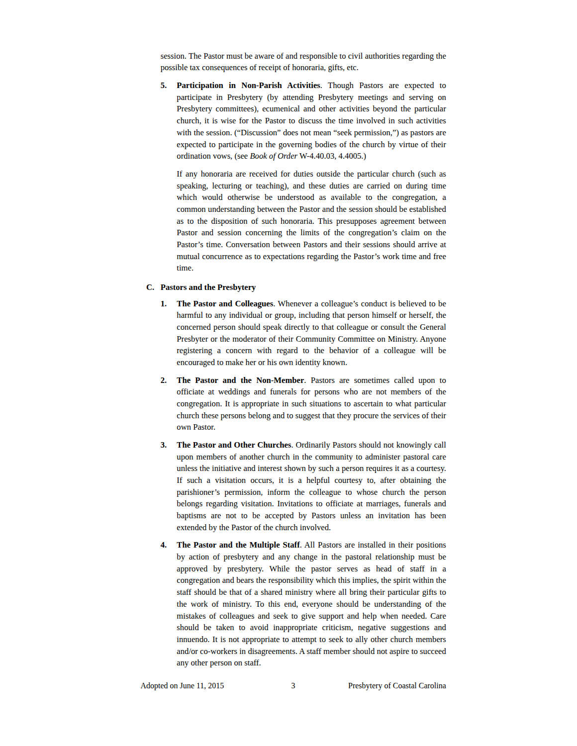session. The Pastor must be aware of and responsible to civil authorities regarding the possible tax consequences of receipt of honoraria, gifts, etc.
5.
Participation in Non-Parish Activities. Though Pastors are expected to participate in Presbytery (by attending Presbytery meetings and serving on Presbytery committees), ecumenical and other activities beyond the particular church, it is wise for the Pastor to discuss the time involved in such activities with the session. (“Discussion” does not mean “seek permission,”) as pastors are expected to participate in the governing bodies of the church by virtue of their ordination vows, (see Book of Order W-4.40.03, 4.4005.)
If any honoraria are received for duties outside the particular church (such as speaking, lecturing or teaching), and these duties are carried on during time which would otherwise be understood as available to the congregation, a common understanding between the Pastor and the session should be established as to the disposition of such honoraria. This presupposes agreement between Pastor and session concerning the limits of the congregation’s claim on the Pastor’s time. Conversation between Pastors and their sessions should arrive at mutual concurrence as to expectations regarding the Pastor’s work time and free time.
C.
Pastors and the Presbytery
1.
The Pastor and Colleagues. Whenever a colleague’s conduct is believed to be harmful to any individual or group, including that person himself or herself, the concerned person should speak directly to that colleague or consult the General Presbyter or the moderator of their Community Committee on Ministry. Anyone registering a concern with regard to the behavior of a colleague will be encouraged to make her or his own identity known.
2.
The Pastor and the Non-Member. Pastors are sometimes called upon to officiate at weddings and funerals for persons who are not members of the congregation. It is appropriate in such situations to ascertain to what particular church these persons belong and to suggest that they procure the services of their own Pastor.
3.
The Pastor and Other Churches. Ordinarily Pastors should not knowingly call upon members of another church in the community to administer pastoral care unless the initiative and interest shown by such a person requires it as a courtesy. If such a visitation occurs, it is a helpful courtesy to, after obtaining the parishioner’s permission, inform the colleague to whose church the person belongs regarding visitation. Invitations to officiate at marriages, funerals and baptisms are not to be accepted by Pastors unless an invitation has been extended by the Pastor of the church involved.
4.
The Pastor and the Multiple Staff. All Pastors are installed in their positions by action of presbytery and any change in the pastoral relationship must be approved by presbytery. While the pastor serves as head of staff in a congregation and bears the responsibility which this implies, the spirit within the staff should be that of a shared ministry where all bring their particular gifts to the work of ministry. To this end, everyone should be understanding of the mistakes of colleagues and seek to give support and help when needed. Care should be taken to avoid inappropriate criticism, negative suggestions and innuendo. It is not appropriate to attempt to seek to ally other church members and/or co-workers in disagreements. A staff member should not aspire to succeed any other person on staff.
Adopted on June 11, 2015
3
Presbytery of Coastal Carolina